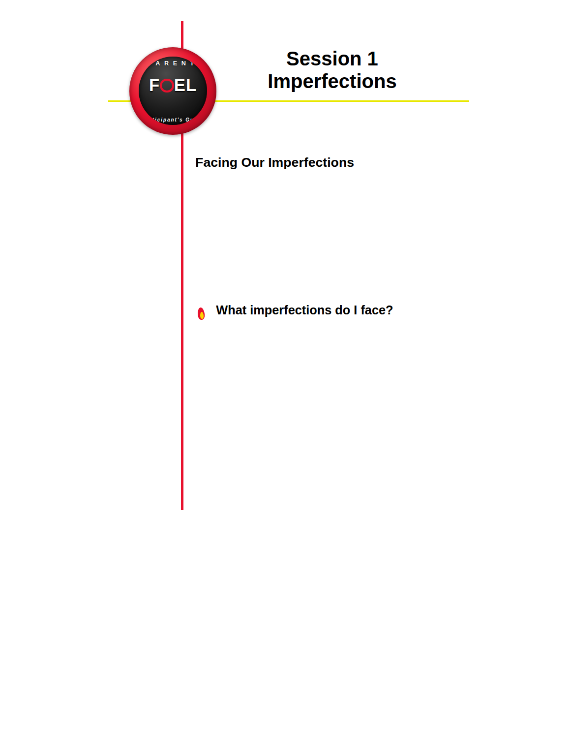PARENT
F EL
Participant's Guide
Session 1
Imperfections
Facing Our Imperfections
What imperfections do I face?